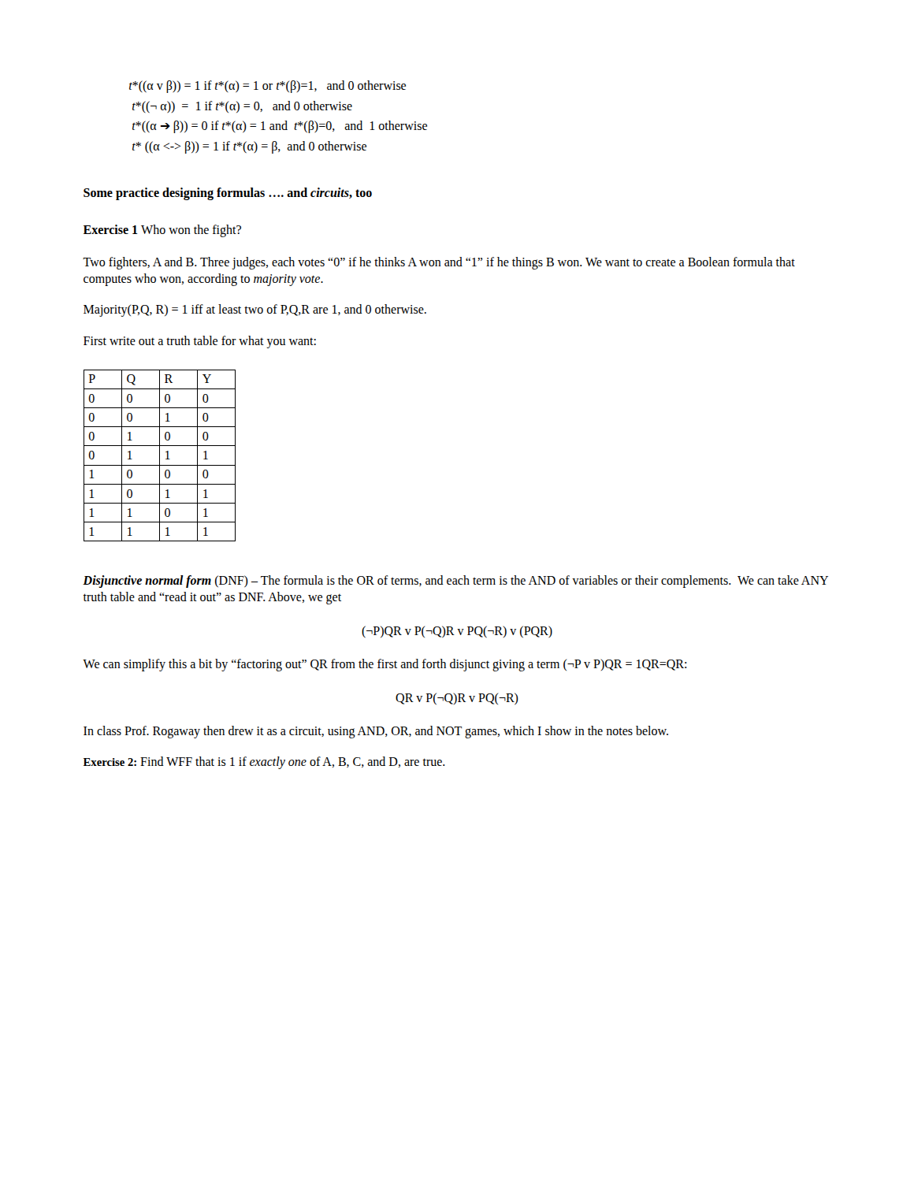t*((α v β)) = 1 if t*(α) = 1 or t*(β)=1, and 0 otherwise
t*((¬ α)) = 1 if t*(α) = 0, and 0 otherwise
t*((α ➔ β)) = 0 if t*(α) = 1 and t*(β)=0, and 1 otherwise
t* ((α <-> β)) = 1 if t*(α) = β, and 0 otherwise
Some practice designing formulas …. and circuits, too
Exercise 1 Who won the fight?
Two fighters, A and B. Three judges, each votes “0” if he thinks A won and “1” if he things B won. We want to create a Boolean formula that computes who won, according to majority vote.
Majority(P,Q, R) = 1 iff at least two of P,Q,R are 1, and 0 otherwise.
First write out a truth table for what you want:
| P | Q | R | Y |
| --- | --- | --- | --- |
| 0 | 0 | 0 | 0 |
| 0 | 0 | 1 | 0 |
| 0 | 1 | 0 | 0 |
| 0 | 1 | 1 | 1 |
| 1 | 0 | 0 | 0 |
| 1 | 0 | 1 | 1 |
| 1 | 1 | 0 | 1 |
| 1 | 1 | 1 | 1 |
Disjunctive normal form (DNF) – The formula is the OR of terms, and each term is the AND of variables or their complements. We can take ANY truth table and “read it out” as DNF. Above, we get
(¬P)QR v P(¬Q)R v PQ(¬R) v (PQR)
We can simplify this a bit by “factoring out” QR from the first and forth disjunct giving a term (¬P v P)QR = 1QR=QR:
QR v P(¬Q)R v PQ(¬R)
In class Prof. Rogaway then drew it as a circuit, using AND, OR, and NOT games, which I show in the notes below.
Exercise 2: Find WFF that is 1 if exactly one of A, B, C, and D, are true.